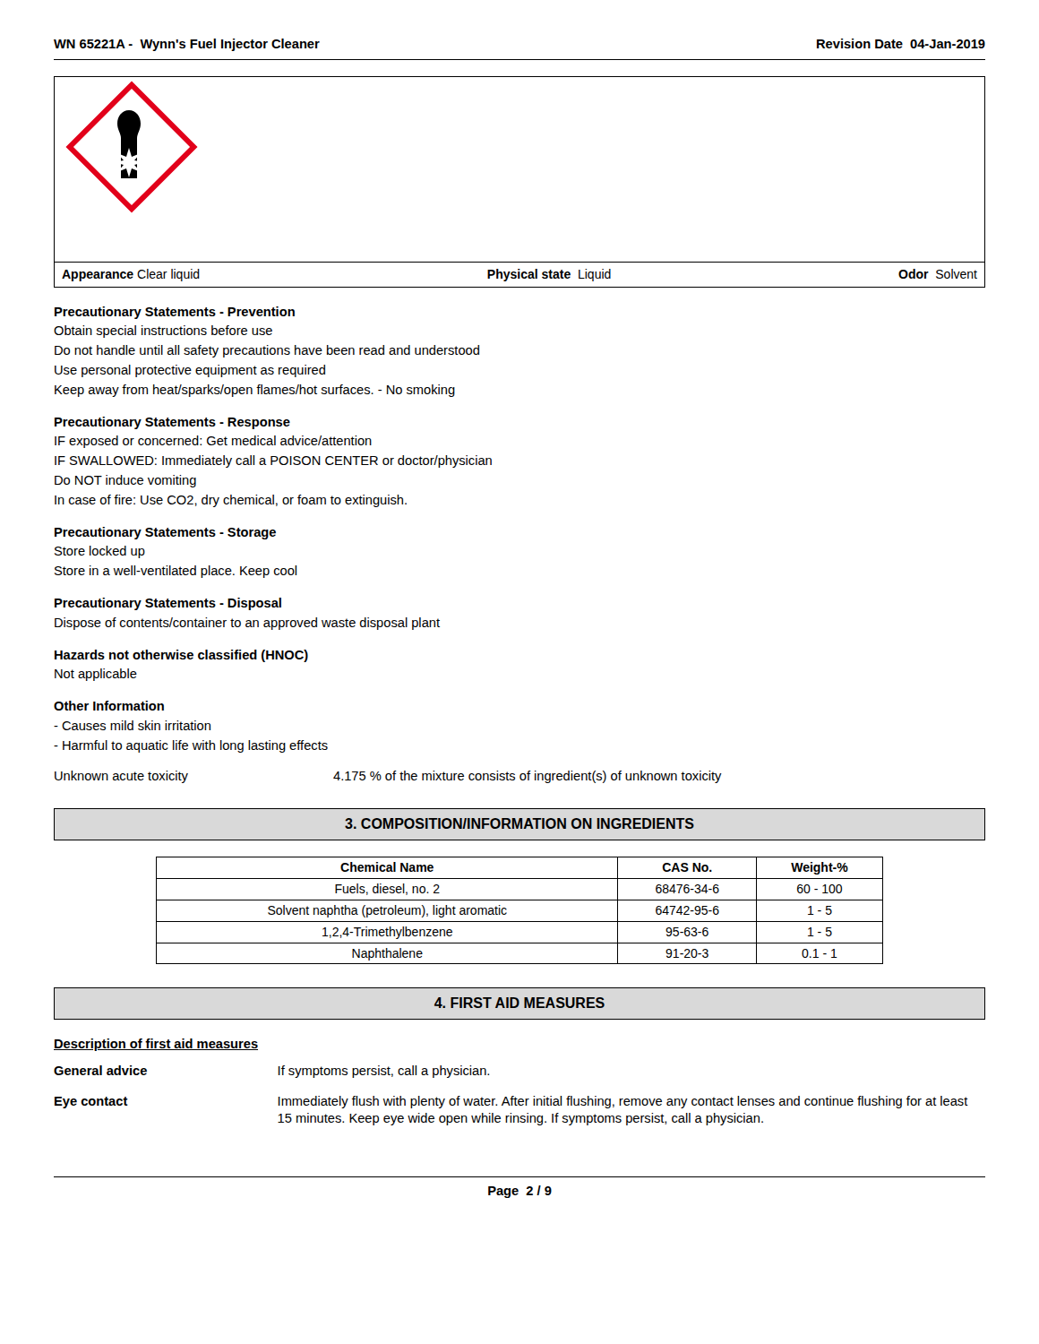WN 65221A - Wynn's Fuel Injector Cleaner
Revision Date 04-Jan-2019
Appearance Clear liquid Physical state Liquid Odor Solvent
Precautionary Statements - Prevention
Obtain special instructions before use
Do not handle until all safety precautions have been read and understood
Use personal protective equipment as required
Keep away from heat/sparks/open flames/hot surfaces. - No smoking
Precautionary Statements - Response
IF exposed or concerned: Get medical advice/attention
IF SWALLOWED: Immediately call a POISON CENTER or doctor/physician
Do NOT induce vomiting
In case of fire: Use CO2, dry chemical, or foam to extinguish.
Precautionary Statements - Storage
Store locked up
Store in a well-ventilated place. Keep cool
Precautionary Statements - Disposal
Dispose of contents/container to an approved waste disposal plant
Hazards not otherwise classified (HNOC)
Not applicable
Other Information
- Causes mild skin irritation
- Harmful to aquatic life with long lasting effects
Unknown acute toxicity
4.175 % of the mixture consists of ingredient(s) of unknown toxicity
3. COMPOSITION/INFORMATION ON INGREDIENTS
| Chemical Name | CAS No. | Weight-% |
| --- | --- | --- |
| Fuels, diesel, no. 2 | 68476-34-6 | 60 - 100 |
| Solvent naphtha (petroleum), light aromatic | 64742-95-6 | 1 - 5 |
| 1,2,4-Trimethylbenzene | 95-63-6 | 1 - 5 |
| Naphthalene | 91-20-3 | 0.1 - 1 |
4. FIRST AID MEASURES
Description of first aid measures
| General advice | If symptoms persist, call a physician. |
| Eye contact | Immediately flush with plenty of water. After initial flushing, remove any contact lenses and continue flushing for at least 15 minutes. Keep eye wide open while rinsing. If symptoms persist, call a physician. |
Page 2 / 9